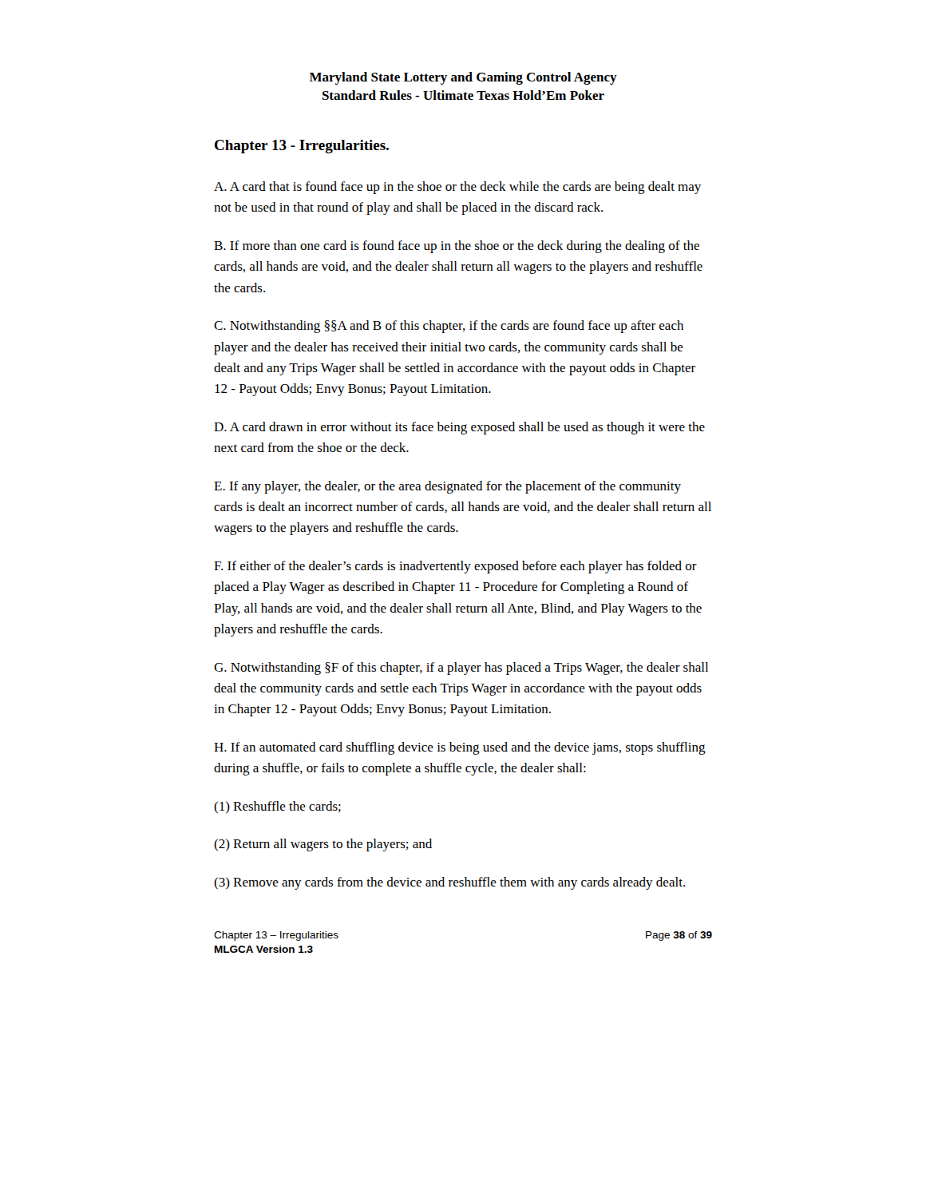Maryland State Lottery and Gaming Control Agency Standard Rules - Ultimate Texas Hold’Em Poker
Chapter 13 - Irregularities.
A. A card that is found face up in the shoe or the deck while the cards are being dealt may not be used in that round of play and shall be placed in the discard rack.
B. If more than one card is found face up in the shoe or the deck during the dealing of the cards, all hands are void, and the dealer shall return all wagers to the players and reshuffle the cards.
C. Notwithstanding §§A and B of this chapter, if the cards are found face up after each player and the dealer has received their initial two cards, the community cards shall be dealt and any Trips Wager shall be settled in accordance with the payout odds in Chapter 12 - Payout Odds; Envy Bonus; Payout Limitation.
D. A card drawn in error without its face being exposed shall be used as though it were the next card from the shoe or the deck.
E. If any player, the dealer, or the area designated for the placement of the community cards is dealt an incorrect number of cards, all hands are void, and the dealer shall return all wagers to the players and reshuffle the cards.
F. If either of the dealer’s cards is inadvertently exposed before each player has folded or placed a Play Wager as described in Chapter 11 - Procedure for Completing a Round of Play, all hands are void, and the dealer shall return all Ante, Blind, and Play Wagers to the players and reshuffle the cards.
G. Notwithstanding §F of this chapter, if a player has placed a Trips Wager, the dealer shall deal the community cards and settle each Trips Wager in accordance with the payout odds in Chapter 12 - Payout Odds; Envy Bonus; Payout Limitation.
H. If an automated card shuffling device is being used and the device jams, stops shuffling during a shuffle, or fails to complete a shuffle cycle, the dealer shall:
(1) Reshuffle the cards;
(2) Return all wagers to the players; and
(3) Remove any cards from the device and reshuffle them with any cards already dealt.
Chapter 13 – Irregularities
MLGCA Version 1.3
Page 38 of 39